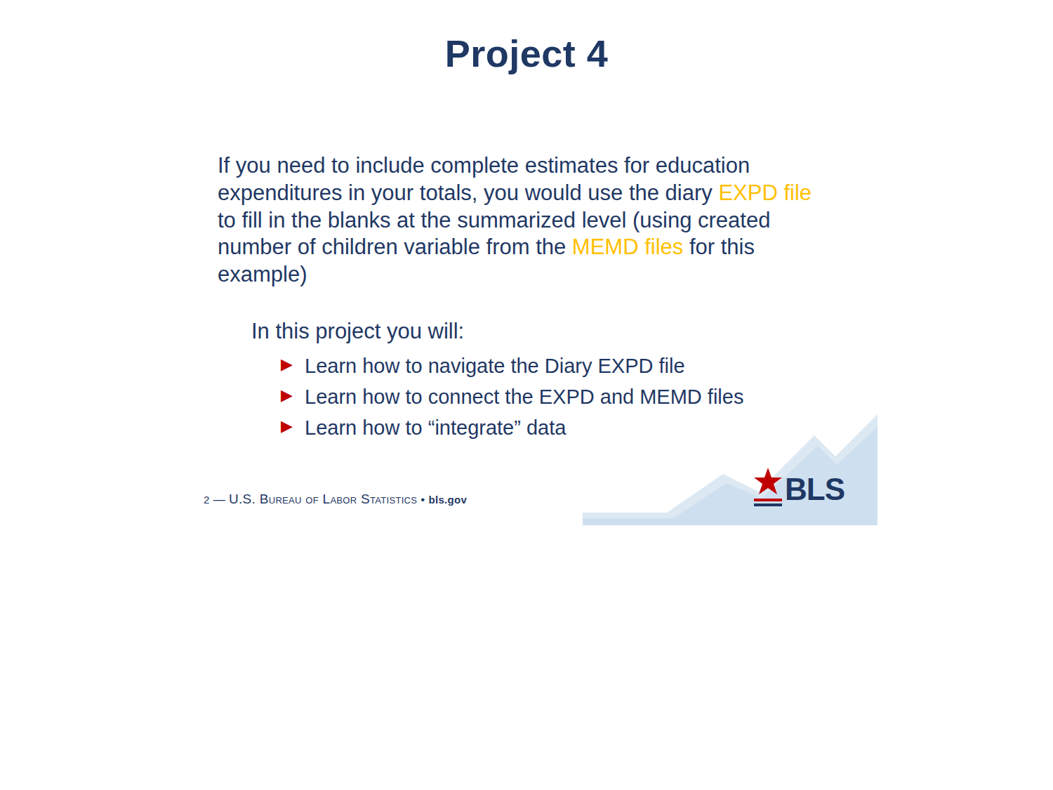Project 4
If you need to include complete estimates for education expenditures in your totals, you would use the diary EXPD file to fill in the blanks at the summarized level (using created number of children variable from the MEMD files for this example)
In this project you will:
Learn how to navigate the Diary EXPD file
Learn how to connect the EXPD and MEMD files
Learn how to “integrate” data
BLS
2 — U.S. Bureau of Labor Statistics • bls.gov